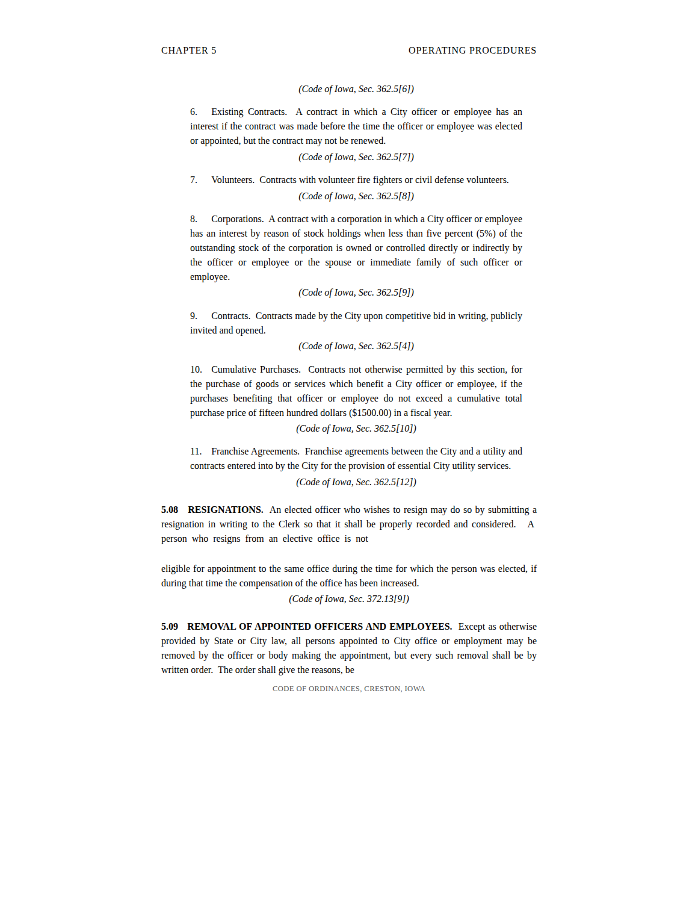CHAPTER 5
OPERATING PROCEDURES
(Code of Iowa, Sec. 362.5[6])
6. Existing Contracts. A contract in which a City officer or employee has an interest if the contract was made before the time the officer or employee was elected or appointed, but the contract may not be renewed.
(Code of Iowa, Sec. 362.5[7])
7. Volunteers. Contracts with volunteer fire fighters or civil defense volunteers.
(Code of Iowa, Sec. 362.5[8])
8. Corporations. A contract with a corporation in which a City officer or employee has an interest by reason of stock holdings when less than five percent (5%) of the outstanding stock of the corporation is owned or controlled directly or indirectly by the officer or employee or the spouse or immediate family of such officer or employee.
(Code of Iowa, Sec. 362.5[9])
9. Contracts. Contracts made by the City upon competitive bid in writing, publicly invited and opened.
(Code of Iowa, Sec. 362.5[4])
10. Cumulative Purchases. Contracts not otherwise permitted by this section, for the purchase of goods or services which benefit a City officer or employee, if the purchases benefiting that officer or employee do not exceed a cumulative total purchase price of fifteen hundred dollars ($1500.00) in a fiscal year.
(Code of Iowa, Sec. 362.5[10])
11. Franchise Agreements. Franchise agreements between the City and a utility and contracts entered into by the City for the provision of essential City utility services.
(Code of Iowa, Sec. 362.5[12])
5.08 RESIGNATIONS. An elected officer who wishes to resign may do so by submitting a resignation in writing to the Clerk so that it shall be properly recorded and considered. A person who resigns from an elective office is not
eligible for appointment to the same office during the time for which the person was elected, if during that time the compensation of the office has been increased.
(Code of Iowa, Sec. 372.13[9])
5.09 REMOVAL OF APPOINTED OFFICERS AND EMPLOYEES. Except as otherwise provided by State or City law, all persons appointed to City office or employment may be removed by the officer or body making the appointment, but every such removal shall be by written order. The order shall give the reasons, be
CODE OF ORDINANCES, CRESTON, IOWA